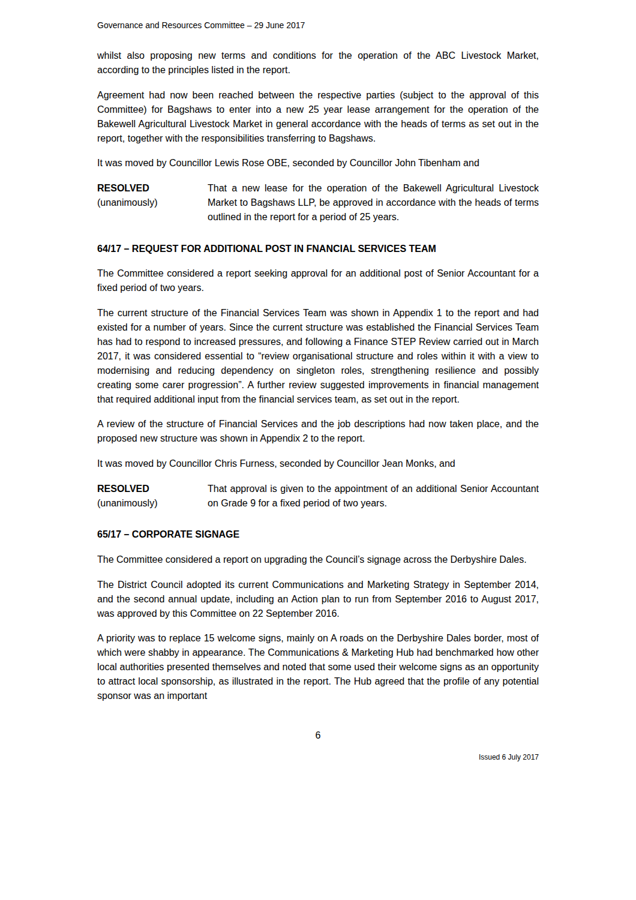Governance and Resources Committee – 29 June 2017
whilst also proposing new terms and conditions for the operation of the ABC Livestock Market, according to the principles listed in the report.
Agreement had now been reached between the respective parties (subject to the approval of this Committee) for Bagshaws to enter into a new 25 year lease arrangement for the operation of the Bakewell Agricultural Livestock Market in general accordance with the heads of terms as set out in the report, together with the responsibilities transferring to Bagshaws.
It was moved by Councillor Lewis Rose OBE, seconded by Councillor John Tibenham and
RESOLVED(unanimously)
That a new lease for the operation of the Bakewell Agricultural Livestock Market to Bagshaws LLP, be approved in accordance with the heads of terms outlined in the report for a period of 25 years.
64/17 – Request for Additional Post in Fnancial Services Team
The Committee considered a report seeking approval for an additional post of Senior Accountant for a fixed period of two years.
The current structure of the Financial Services Team was shown in Appendix 1 to the report and had existed for a number of years. Since the current structure was established the Financial Services Team has had to respond to increased pressures, and following a Finance STEP Review carried out in March 2017, it was considered essential to “review organisational structure and roles within it with a view to modernising and reducing dependency on singleton roles, strengthening resilience and possibly creating some carer progression”. A further review suggested improvements in financial management that required additional input from the financial services team, as set out in the report.
A review of the structure of Financial Services and the job descriptions had now taken place, and the proposed new structure was shown in Appendix 2 to the report.
It was moved by Councillor Chris Furness, seconded by Councillor Jean Monks, and
RESOLVED(unanimously)
That approval is given to the appointment of an additional Senior Accountant on Grade 9 for a fixed period of two years.
65/17 – Corporate Signage
The Committee considered a report on upgrading the Council’s signage across the Derbyshire Dales.
The District Council adopted its current Communications and Marketing Strategy in September 2014, and the second annual update, including an Action plan to run from September 2016 to August 2017, was approved by this Committee on 22 September 2016.
A priority was to replace 15 welcome signs, mainly on A roads on the Derbyshire Dales border, most of which were shabby in appearance. The Communications & Marketing Hub had benchmarked how other local authorities presented themselves and noted that some used their welcome signs as an opportunity to attract local sponsorship, as illustrated in the report. The Hub agreed that the profile of any potential sponsor was an important
6
Issued 6 July 2017